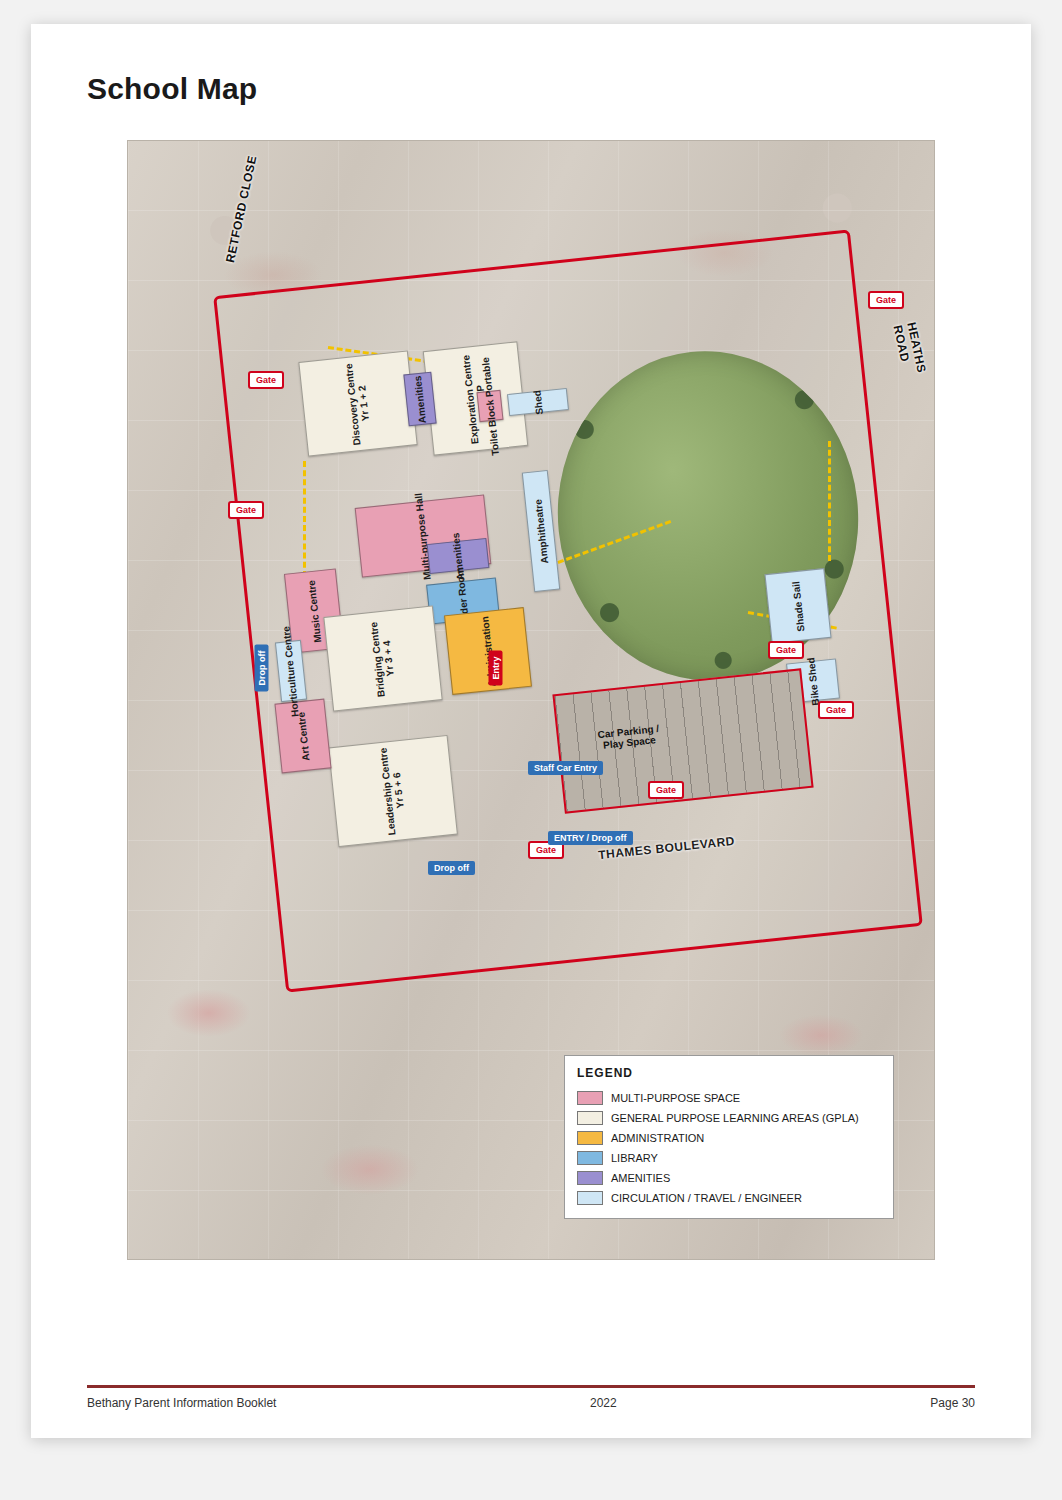School Map
RETFORD CLOSE
HEATHS ROAD
THAMES BOULEVARD
Discovery Centre
Yr 1 + 2
Exploration Centre
PREP
Amenities
Multi-purpose Hall
Music Centre
Amenities
Wonder Room
Bridging Centre
Yr 3 + 4
Administration
Leadership Centre
Yr 5 + 6
Art Centre
Horticulture Centre
Amphitheatre
Shade Sail
Bike Shed
Shed
Toilet Block Portable
Car Parking /
Play Space
Gate
Gate
Gate
Gate
Gate
Gate
Gate
Drop off
Drop off
ENTRY / Drop off
Entry
Staff Car Entry
LEGEND
MULTI-PURPOSE SPACE
GENERAL PURPOSE LEARNING AREAS (GPLA)
ADMINISTRATION
LIBRARY
AMENITIES
CIRCULATION / TRAVEL / ENGINEER
Bethany Parent Information Booklet
2022
Page 30